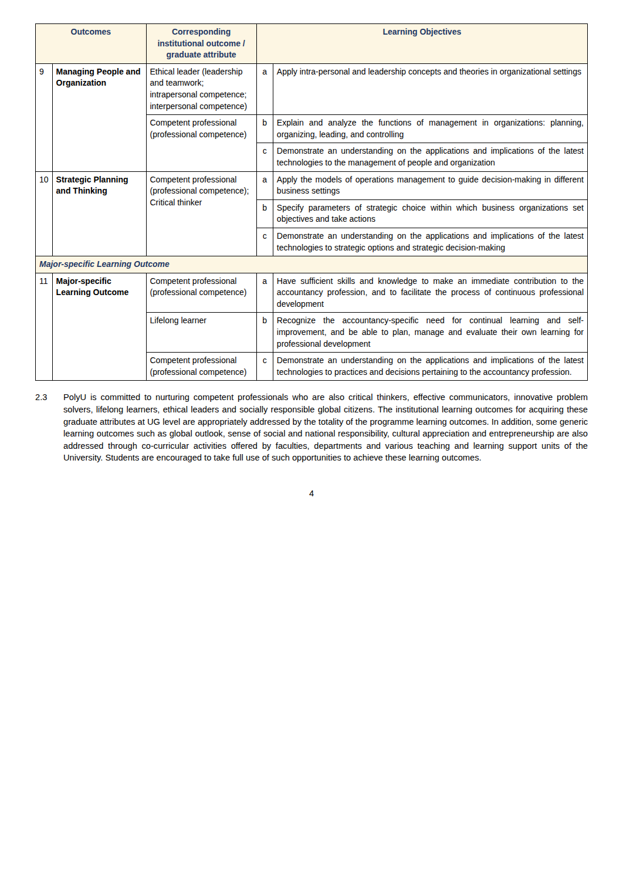| Outcomes | Corresponding institutional outcome / graduate attribute | Learning Objectives |
| --- | --- | --- |
| 9 | Managing People and Organization | Ethical leader (leadership and teamwork; intrapersonal competence; interpersonal competence) | a | Apply intra-personal and leadership concepts and theories in organizational settings |
| Competent professional (professional competence) | b | Explain and analyze the functions of management in organizations: planning, organizing, leading, and controlling |
| c | Demonstrate an understanding on the applications and implications of the latest technologies to the management of people and organization |
| 10 | Strategic Planning and Thinking | Competent professional (professional competence); Critical thinker | a | Apply the models of operations management to guide decision-making in different business settings |
| b | Specify parameters of strategic choice within which business organizations set objectives and take actions |
| c | Demonstrate an understanding on the applications and implications of the latest technologies to strategic options and strategic decision-making |
| Major-specific Learning Outcome |
| 11 | Major-specific Learning Outcome | Competent professional (professional competence) | a | Have sufficient skills and knowledge to make an immediate contribution to the accountancy profession, and to facilitate the process of continuous professional development |
| Lifelong learner | b | Recognize the accountancy-specific need for continual learning and self-improvement, and be able to plan, manage and evaluate their own learning for professional development |
| Competent professional (professional competence) | c | Demonstrate an understanding on the applications and implications of the latest technologies to practices and decisions pertaining to the accountancy profession. |
2.3
PolyU is committed to nurturing competent professionals who are also critical thinkers, effective communicators, innovative problem solvers, lifelong learners, ethical leaders and socially responsible global citizens. The institutional learning outcomes for acquiring these graduate attributes at UG level are appropriately addressed by the totality of the programme learning outcomes. In addition, some generic learning outcomes such as global outlook, sense of social and national responsibility, cultural appreciation and entrepreneurship are also addressed through co-curricular activities offered by faculties, departments and various teaching and learning support units of the University. Students are encouraged to take full use of such opportunities to achieve these learning outcomes.
4